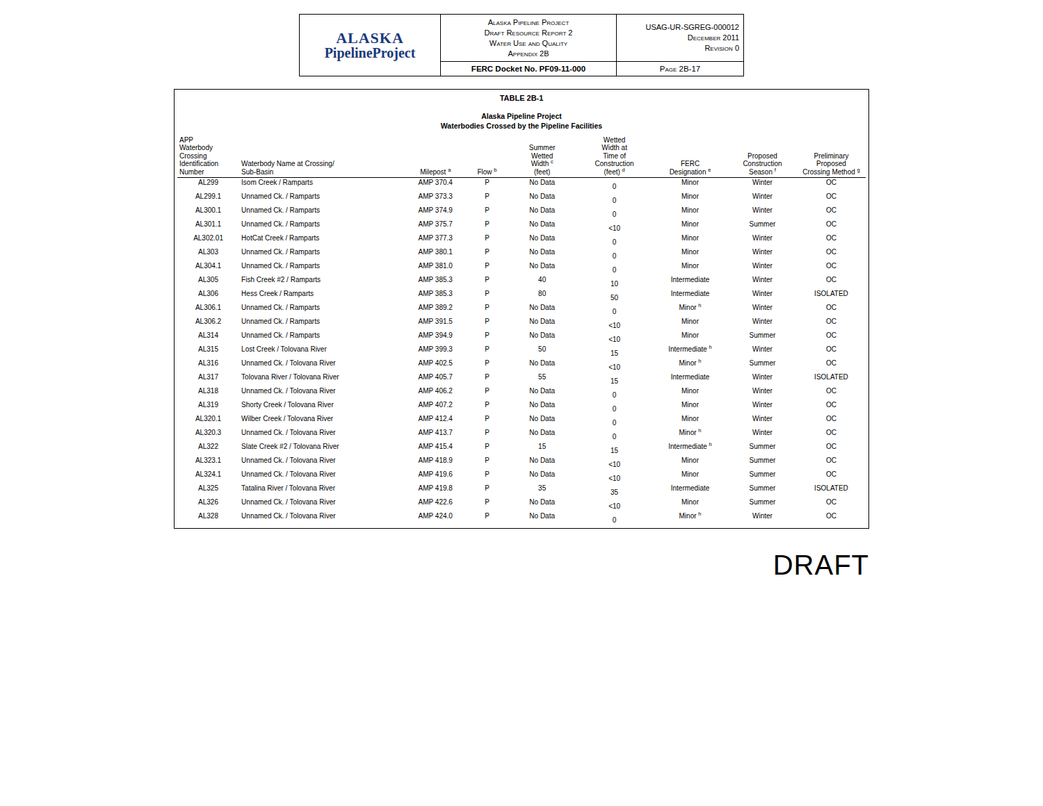| ALASKA PipelineProject | Alaska Pipeline Project Draft Resource Report 2 Water Use and Quality Appendix 2B | USAG-UR-SGREG-000012 December 2011 Revision 0 |
| FERC Docket No. PF09-11-000 | Page 2B-17 |
TABLE 2B-1
Alaska Pipeline Project
Waterbodies Crossed by the Pipeline Facilities
| APP Waterbody Crossing Identification Number | Waterbody Name at Crossing/ Sub-Basin | Milepost a | Flow b | Summer Wetted Width c (feet) | Wetted Width at Time of Construction (feet) d | FERC Designation e | Proposed Construction Season f | Preliminary Proposed Crossing Method g |
| --- | --- | --- | --- | --- | --- | --- | --- | --- |
| AL299 | Isom Creek / Ramparts | AMP 370.4 | P | No Data | 0 | Minor | Winter | OC |
| AL299.1 | Unnamed Ck. / Ramparts | AMP 373.3 | P | No Data | 0 | Minor | Winter | OC |
| AL300.1 | Unnamed Ck. / Ramparts | AMP 374.9 | P | No Data | 0 | Minor | Winter | OC |
| AL301.1 | Unnamed Ck. / Ramparts | AMP 375.7 | P | No Data | <10 | Minor | Summer | OC |
| AL302.01 | HotCat Creek / Ramparts | AMP 377.3 | P | No Data | 0 | Minor | Winter | OC |
| AL303 | Unnamed Ck. / Ramparts | AMP 380.1 | P | No Data | 0 | Minor | Winter | OC |
| AL304.1 | Unnamed Ck. / Ramparts | AMP 381.0 | P | No Data | 0 | Minor | Winter | OC |
| AL305 | Fish Creek #2 / Ramparts | AMP 385.3 | P | 40 | 10 | Intermediate | Winter | OC |
| AL306 | Hess Creek / Ramparts | AMP 385.3 | P | 80 | 50 | Intermediate | Winter | ISOLATED |
| AL306.1 | Unnamed Ck. / Ramparts | AMP 389.2 | P | No Data | 0 | Minor h | Winter | OC |
| AL306.2 | Unnamed Ck. / Ramparts | AMP 391.5 | P | No Data | <10 | Minor | Winter | OC |
| AL314 | Unnamed Ck. / Ramparts | AMP 394.9 | P | No Data | <10 | Minor | Summer | OC |
| AL315 | Lost Creek / Tolovana River | AMP 399.3 | P | 50 | 15 | Intermediate h | Winter | OC |
| AL316 | Unnamed Ck. / Tolovana River | AMP 402.5 | P | No Data | <10 | Minor h | Summer | OC |
| AL317 | Tolovana River / Tolovana River | AMP 405.7 | P | 55 | 15 | Intermediate | Winter | ISOLATED |
| AL318 | Unnamed Ck. / Tolovana River | AMP 406.2 | P | No Data | 0 | Minor | Winter | OC |
| AL319 | Shorty Creek / Tolovana River | AMP 407.2 | P | No Data | 0 | Minor | Winter | OC |
| AL320.1 | Wilber Creek / Tolovana River | AMP 412.4 | P | No Data | 0 | Minor | Winter | OC |
| AL320.3 | Unnamed Ck. / Tolovana River | AMP 413.7 | P | No Data | 0 | Minor h | Winter | OC |
| AL322 | Slate Creek #2 / Tolovana River | AMP 415.4 | P | 15 | 15 | Intermediate h | Summer | OC |
| AL323.1 | Unnamed Ck. / Tolovana River | AMP 418.9 | P | No Data | <10 | Minor | Summer | OC |
| AL324.1 | Unnamed Ck. / Tolovana River | AMP 419.6 | P | No Data | <10 | Minor | Summer | OC |
| AL325 | Tatalina River / Tolovana River | AMP 419.8 | P | 35 | 35 | Intermediate | Summer | ISOLATED |
| AL326 | Unnamed Ck. / Tolovana River | AMP 422.6 | P | No Data | <10 | Minor | Summer | OC |
| AL328 | Unnamed Ck. / Tolovana River | AMP 424.0 | P | No Data | 0 | Minor h | Winter | OC |
DRAFT